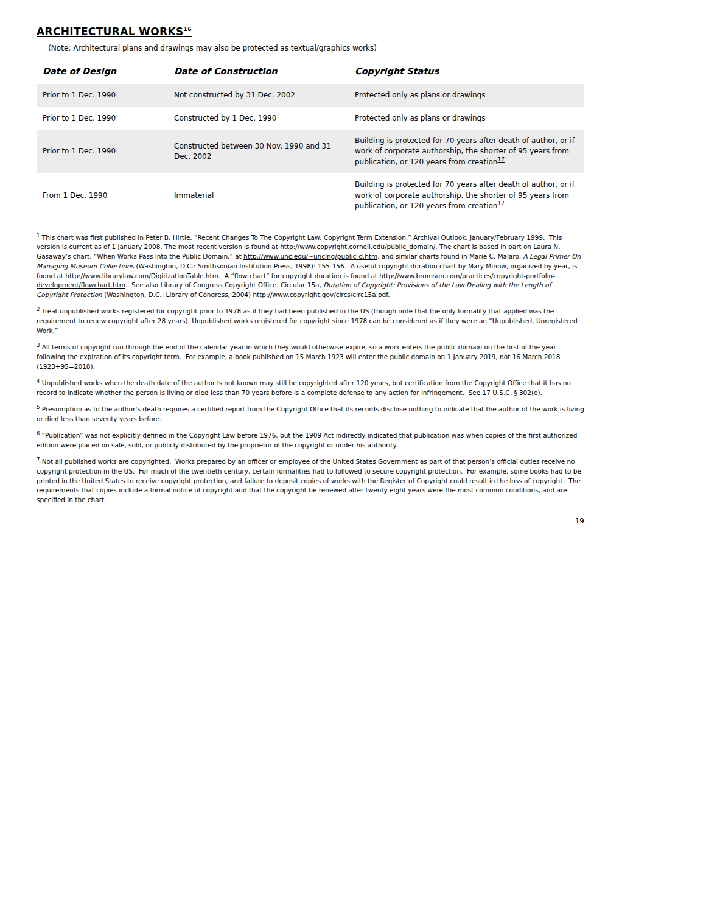ARCHITECTURAL WORKS16
(Note: Architectural plans and drawings may also be protected as textual/graphics works)
| Date of Design | Date of Construction | Copyright Status |
| --- | --- | --- |
| Prior to 1 Dec. 1990 | Not constructed by 31 Dec. 2002 | Protected only as plans or drawings |
| Prior to 1 Dec. 1990 | Constructed by 1 Dec. 1990 | Protected only as plans or drawings |
| Prior to 1 Dec. 1990 | Constructed between 30 Nov. 1990 and 31 Dec. 2002 | Building is protected for 70 years after death of author, or if work of corporate authorship, the shorter of 95 years from publication, or 120 years from creation 17 |
| From 1 Dec. 1990 | Immaterial | Building is protected for 70 years after death of author, or if work of corporate authorship, the shorter of 95 years from publication, or 120 years from creation 17 |
1 This chart was first published in Peter B. Hirtle, “Recent Changes To The Copyright Law: Copyright Term Extension,” Archival Outlook, January/February 1999. This version is current as of 1 January 2008. The most recent version is found at http://www.copyright.cornell.edu/public_domain/. The chart is based in part on Laura N. Gasaway’s chart, “When Works Pass Into the Public Domain,” at http://www.unc.edu/~unclng/public-d.htm, and similar charts found in Marie C. Malaro, A Legal Primer On Managing Museum Collections (Washington, D.C.: Smithsonian Institution Press, 1998): 155-156. A useful copyright duration chart by Mary Minow, organized by year, is found at http://www.librarylaw.com/DigitizationTable.htm. A “flow chart” for copyright duration is found at http://www.bromsun.com/practices/copyright-portfolio-development/flowchart.htm. See also Library of Congress Copyright Office. Circular 15a, Duration of Copyright: Provisions of the Law Dealing with the Length of Copyright Protection (Washington, D.C.: Library of Congress, 2004) http://www.copyright.gov/circs/circ15a.pdf.
2 Treat unpublished works registered for copyright prior to 1978 as if they had been published in the US (though note that the only formality that applied was the requirement to renew copyright after 28 years). Unpublished works registered for copyright since 1978 can be considered as if they were an “Unpublished, Unregistered Work.”
3 All terms of copyright run through the end of the calendar year in which they would otherwise expire, so a work enters the public domain on the first of the year following the expiration of its copyright term. For example, a book published on 15 March 1923 will enter the public domain on 1 January 2019, not 16 March 2018 (1923+95=2018).
4 Unpublished works when the death date of the author is not known may still be copyrighted after 120 years, but certification from the Copyright Office that it has no record to indicate whether the person is living or died less than 70 years before is a complete defense to any action for infringement. See 17 U.S.C. § 302(e).
5 Presumption as to the author’s death requires a certified report from the Copyright Office that its records disclose nothing to indicate that the author of the work is living or died less than seventy years before.
6 “Publication” was not explicitly defined in the Copyright Law before 1976, but the 1909 Act indirectly indicated that publication was when copies of the first authorized edition were placed on sale, sold, or publicly distributed by the proprietor of the copyright or under his authority.
7 Not all published works are copyrighted. Works prepared by an officer or employee of the United States Government as part of that person’s official duties receive no copyright protection in the US. For much of the twentieth century, certain formalities had to followed to secure copyright protection. For example, some books had to be printed in the United States to receive copyright protection, and failure to deposit copies of works with the Register of Copyright could result in the loss of copyright. The requirements that copies include a formal notice of copyright and that the copyright be renewed after twenty eight years were the most common conditions, and are specified in the chart.
19